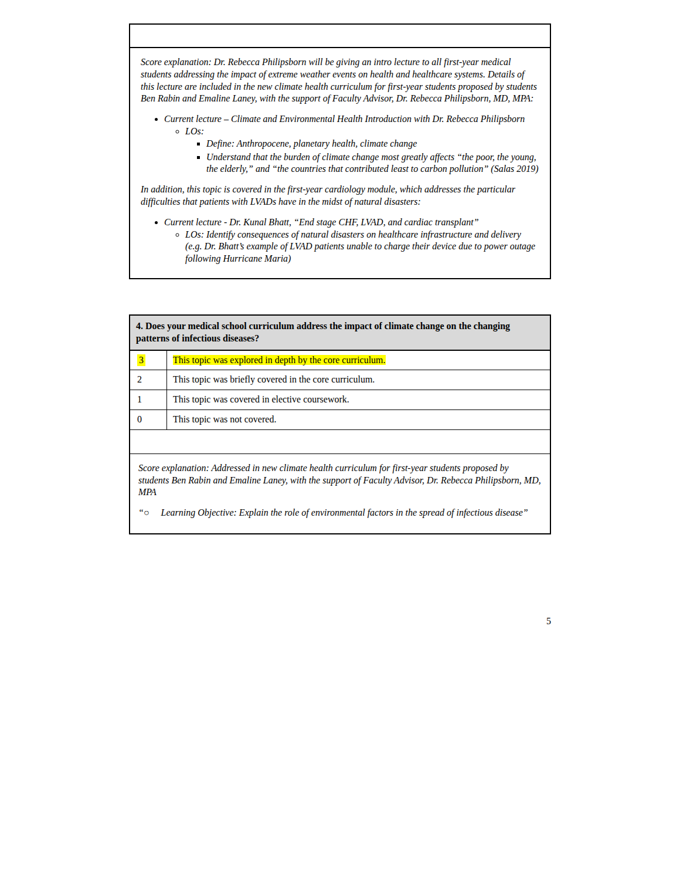Score explanation: Dr. Rebecca Philipsborn will be giving an intro lecture to all first-year medical students addressing the impact of extreme weather events on health and healthcare systems. Details of this lecture are included in the new climate health curriculum for first-year students proposed by students Ben Rabin and Emaline Laney, with the support of Faculty Advisor, Dr. Rebecca Philipsborn, MD, MPA:
Current lecture – Climate and Environmental Health Introduction with Dr. Rebecca Philipsborn
LOs:
Define: Anthropocene, planetary health, climate change
Understand that the burden of climate change most greatly affects “the poor, the young, the elderly,” and “the countries that contributed least to carbon pollution” (Salas 2019)
In addition, this topic is covered in the first-year cardiology module, which addresses the particular difficulties that patients with LVADs have in the midst of natural disasters:
Current lecture - Dr. Kunal Bhatt, “End stage CHF, LVAD, and cardiac transplant”
LOs: Identify consequences of natural disasters on healthcare infrastructure and delivery (e.g. Dr. Bhatt’s example of LVAD patients unable to charge their device due to power outage following Hurricane Maria)
| 4. Does your medical school curriculum address the impact of climate change on the changing patterns of infectious diseases? |
| 3 | This topic was explored in depth by the core curriculum. |
| 2 | This topic was briefly covered in the core curriculum. |
| 1 | This topic was covered in elective coursework. |
| 0 | This topic was not covered. |
| Score explanation: Addressed in new climate health curriculum for first-year students proposed by students Ben Rabin and Emaline Laney, with the support of Faculty Advisor, Dr. Rebecca Philipsborn, MD, MPA “○ Learning Objective: Explain the role of environmental factors in the spread of infectious disease” |
5